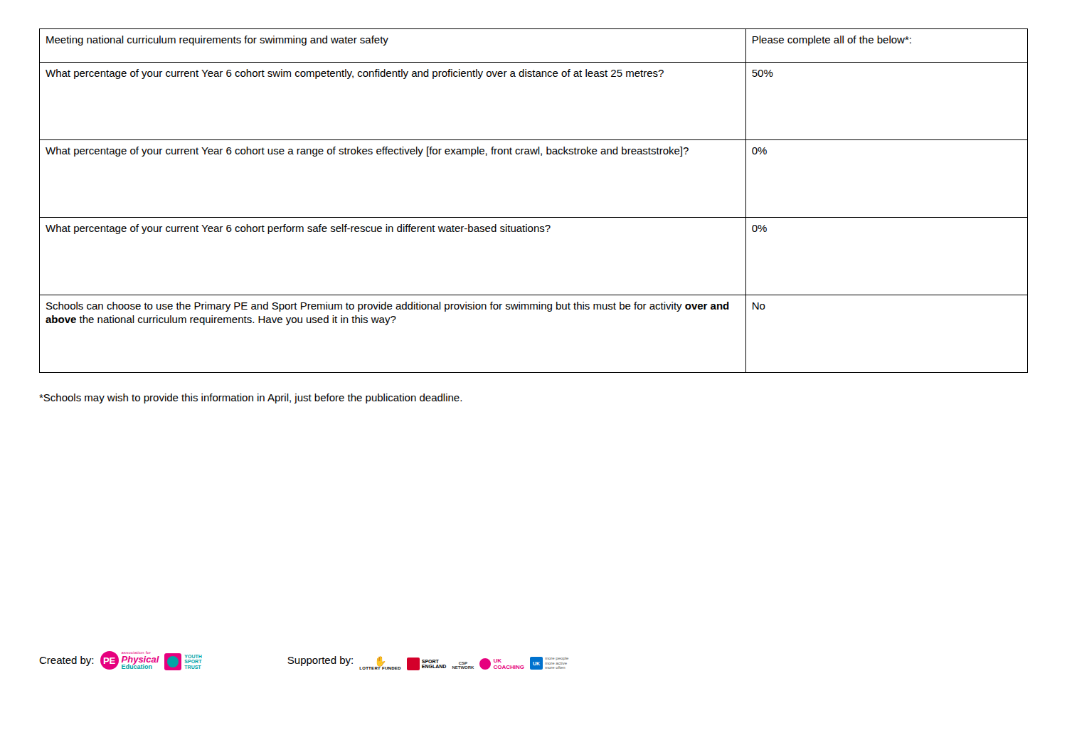| Meeting national curriculum requirements for swimming and water safety | Please complete all of the below*: |
| What percentage of your current Year 6 cohort swim competently, confidently and proficiently over a distance of at least 25 metres? | 50% |
| What percentage of your current Year 6 cohort use a range of strokes effectively [for example, front crawl, backstroke and breaststroke]? | 0% |
| What percentage of your current Year 6 cohort perform safe self-rescue in different water-based situations? | 0% |
| Schools can choose to use the Primary PE and Sport Premium to provide additional provision for swimming but this must be for activity over and above the national curriculum requirements. Have you used it in this way? | No |
*Schools may wish to provide this information in April, just before the publication deadline.
Created by: PE association for Physical Education YOUTH
SPORT
TRUST
Supported by: ✋ LOTTERY FUNDED SPORT
ENGLAND CSP
NETWORK UK
COACHING UK more people
more active
more often